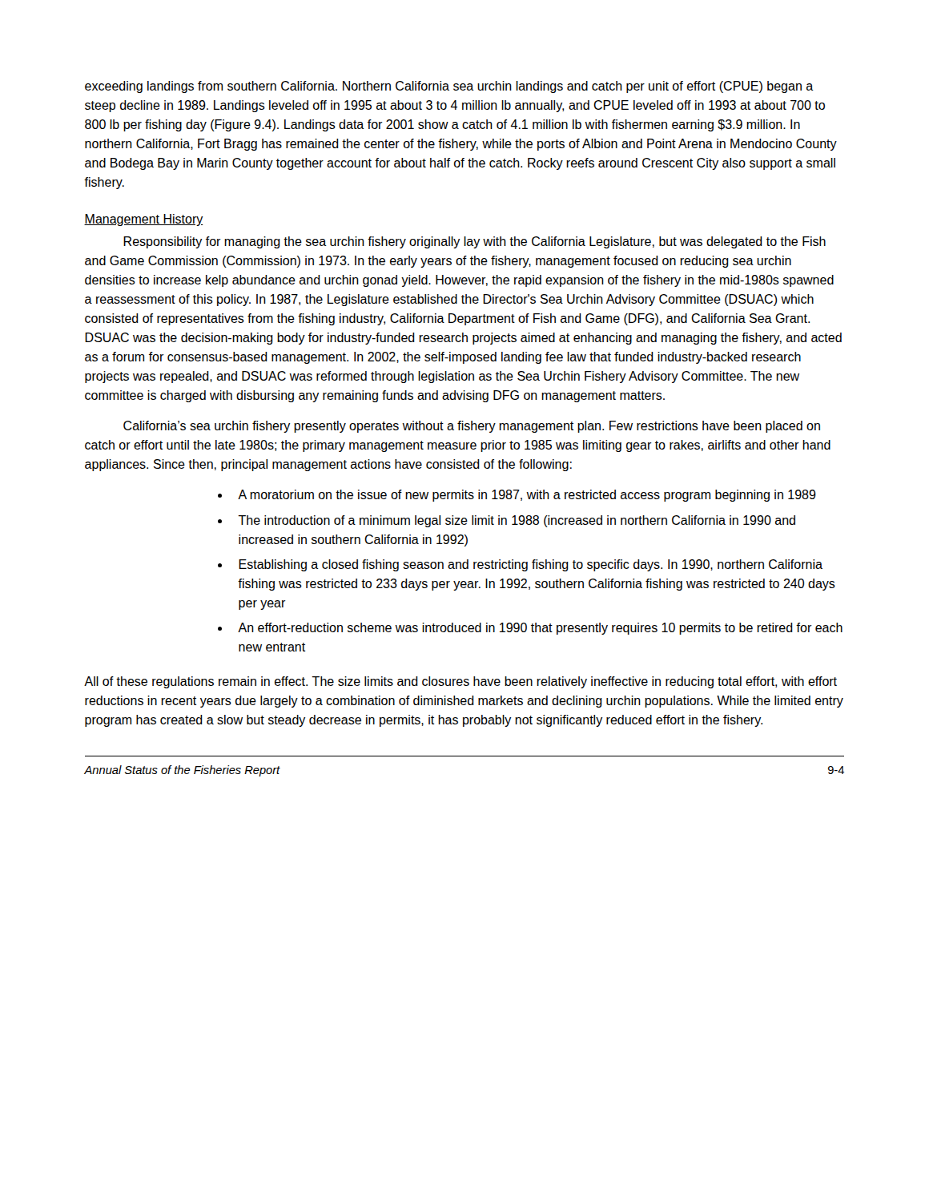exceeding landings from southern California. Northern California sea urchin landings and catch per unit of effort (CPUE) began a steep decline in 1989. Landings leveled off in 1995 at about 3 to 4 million lb annually, and CPUE leveled off in 1993 at about 700 to 800 lb per fishing day (Figure 9.4). Landings data for 2001 show a catch of 4.1 million lb with fishermen earning $3.9 million. In northern California, Fort Bragg has remained the center of the fishery, while the ports of Albion and Point Arena in Mendocino County and Bodega Bay in Marin County together account for about half of the catch. Rocky reefs around Crescent City also support a small fishery.
Management History
Responsibility for managing the sea urchin fishery originally lay with the California Legislature, but was delegated to the Fish and Game Commission (Commission) in 1973. In the early years of the fishery, management focused on reducing sea urchin densities to increase kelp abundance and urchin gonad yield. However, the rapid expansion of the fishery in the mid-1980s spawned a reassessment of this policy. In 1987, the Legislature established the Director's Sea Urchin Advisory Committee (DSUAC) which consisted of representatives from the fishing industry, California Department of Fish and Game (DFG), and California Sea Grant. DSUAC was the decision-making body for industry-funded research projects aimed at enhancing and managing the fishery, and acted as a forum for consensus-based management. In 2002, the self-imposed landing fee law that funded industry-backed research projects was repealed, and DSUAC was reformed through legislation as the Sea Urchin Fishery Advisory Committee. The new committee is charged with disbursing any remaining funds and advising DFG on management matters.
California’s sea urchin fishery presently operates without a fishery management plan. Few restrictions have been placed on catch or effort until the late 1980s; the primary management measure prior to 1985 was limiting gear to rakes, airlifts and other hand appliances. Since then, principal management actions have consisted of the following:
A moratorium on the issue of new permits in 1987, with a restricted access program beginning in 1989
The introduction of a minimum legal size limit in 1988 (increased in northern California in 1990 and increased in southern California in 1992)
Establishing a closed fishing season and restricting fishing to specific days. In 1990, northern California fishing was restricted to 233 days per year. In 1992, southern California fishing was restricted to 240 days per year
An effort-reduction scheme was introduced in 1990 that presently requires 10 permits to be retired for each new entrant
All of these regulations remain in effect. The size limits and closures have been relatively ineffective in reducing total effort, with effort reductions in recent years due largely to a combination of diminished markets and declining urchin populations. While the limited entry program has created a slow but steady decrease in permits, it has probably not significantly reduced effort in the fishery.
Annual Status of the Fisheries Report 9-4